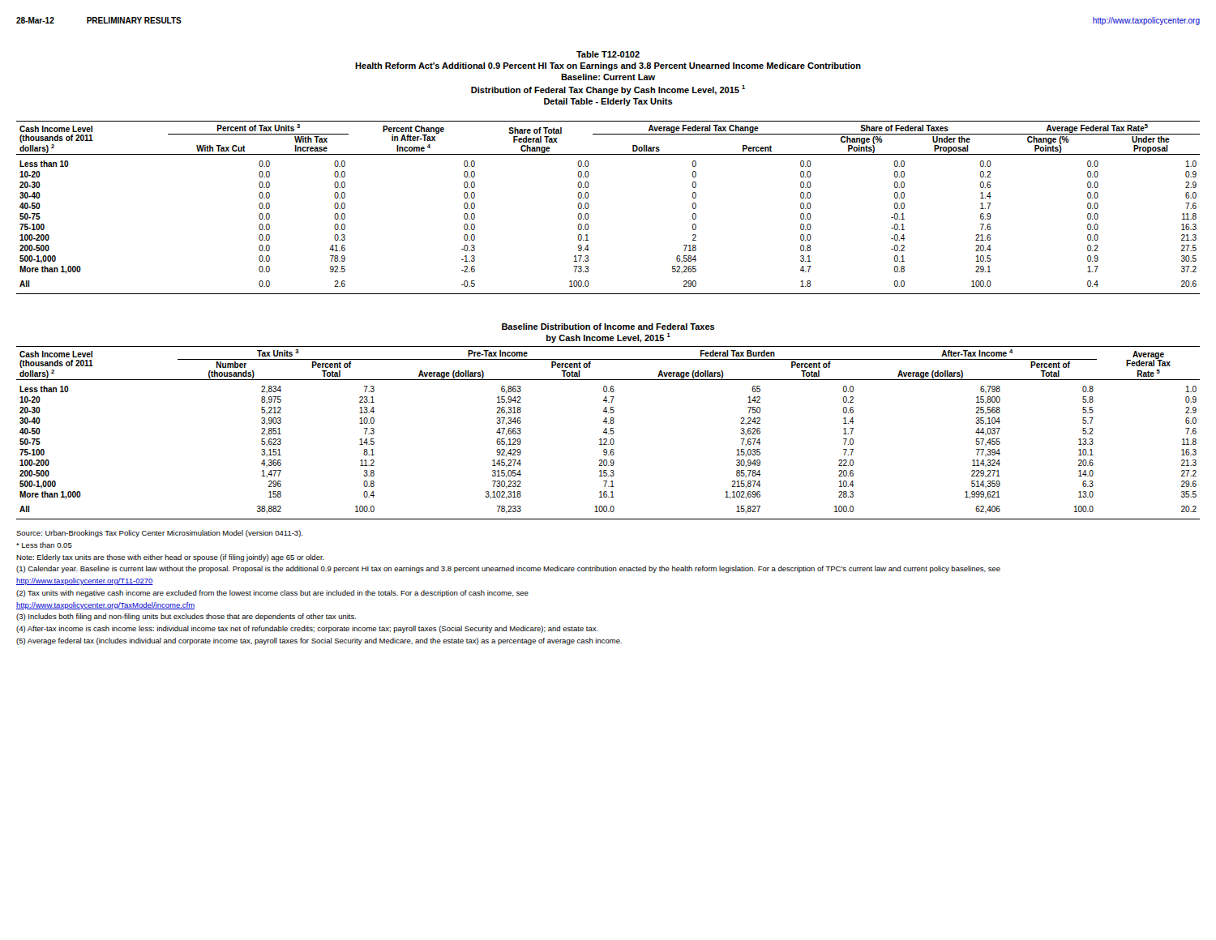28-Mar-12 PRELIMINARY RESULTS
http://www.taxpolicycenter.org
Table T12-0102
Health Reform Act's Additional 0.9 Percent HI Tax on Earnings and 3.8 Percent Unearned Income Medicare Contribution
Baseline: Current Law
Distribution of Federal Tax Change by Cash Income Level, 2015 1
Detail Table - Elderly Tax Units
| Cash Income Level (thousands of 2011 dollars) 2 | Percent of Tax Units 3 | Percent Change in After-Tax Income 4 | Share of Total Federal Tax Change | Average Federal Tax Change | Share of Federal Taxes | Average Federal Tax Rate 5 |
| --- | --- | --- | --- | --- | --- | --- |
| With Tax Cut | With Tax Increase | Dollars | Percent | Change (% Points) | Under the Proposal | Change (% Points) | Under the Proposal |
| Less than 10 | 0.0 | 0.0 | 0.0 | 0.0 | 0 | 0.0 | 0.0 | 0.0 | 0.0 | 1.0 |
| 10-20 | 0.0 | 0.0 | 0.0 | 0.0 | 0 | 0.0 | 0.0 | 0.2 | 0.0 | 0.9 |
| 20-30 | 0.0 | 0.0 | 0.0 | 0.0 | 0 | 0.0 | 0.0 | 0.6 | 0.0 | 2.9 |
| 30-40 | 0.0 | 0.0 | 0.0 | 0.0 | 0 | 0.0 | 0.0 | 1.4 | 0.0 | 6.0 |
| 40-50 | 0.0 | 0.0 | 0.0 | 0.0 | 0 | 0.0 | 0.0 | 1.7 | 0.0 | 7.6 |
| 50-75 | 0.0 | 0.0 | 0.0 | 0.0 | 0 | 0.0 | -0.1 | 6.9 | 0.0 | 11.8 |
| 75-100 | 0.0 | 0.0 | 0.0 | 0.0 | 0 | 0.0 | -0.1 | 7.6 | 0.0 | 16.3 |
| 100-200 | 0.0 | 0.3 | 0.0 | 0.1 | 2 | 0.0 | -0.4 | 21.6 | 0.0 | 21.3 |
| 200-500 | 0.0 | 41.6 | -0.3 | 9.4 | 718 | 0.8 | -0.2 | 20.4 | 0.2 | 27.5 |
| 500-1,000 | 0.0 | 78.9 | -1.3 | 17.3 | 6,584 | 3.1 | 0.1 | 10.5 | 0.9 | 30.5 |
| More than 1,000 | 0.0 | 92.5 | -2.6 | 73.3 | 52,265 | 4.7 | 0.8 | 29.1 | 1.7 | 37.2 |
| All | 0.0 | 2.6 | -0.5 | 100.0 | 290 | 1.8 | 0.0 | 100.0 | 0.4 | 20.6 |
Baseline Distribution of Income and Federal Taxes
by Cash Income Level, 2015 1
| Cash Income Level (thousands of 2011 dollars) 2 | Tax Units 3 | Pre-Tax Income | Federal Tax Burden | After-Tax Income 4 | Average Federal Tax Rate 5 |
| --- | --- | --- | --- | --- | --- |
| Number (thousands) | Percent of Total | Average (dollars) | Percent of Total | Average (dollars) | Percent of Total | Average (dollars) | Percent of Total |
| Less than 10 | 2,834 | 7.3 | 6,863 | 0.6 | 65 | 0.0 | 6,798 | 0.8 | 1.0 |
| 10-20 | 8,975 | 23.1 | 15,942 | 4.7 | 142 | 0.2 | 15,800 | 5.8 | 0.9 |
| 20-30 | 5,212 | 13.4 | 26,318 | 4.5 | 750 | 0.6 | 25,568 | 5.5 | 2.9 |
| 30-40 | 3,903 | 10.0 | 37,346 | 4.8 | 2,242 | 1.4 | 35,104 | 5.7 | 6.0 |
| 40-50 | 2,851 | 7.3 | 47,663 | 4.5 | 3,626 | 1.7 | 44,037 | 5.2 | 7.6 |
| 50-75 | 5,623 | 14.5 | 65,129 | 12.0 | 7,674 | 7.0 | 57,455 | 13.3 | 11.8 |
| 75-100 | 3,151 | 8.1 | 92,429 | 9.6 | 15,035 | 7.7 | 77,394 | 10.1 | 16.3 |
| 100-200 | 4,366 | 11.2 | 145,274 | 20.9 | 30,949 | 22.0 | 114,324 | 20.6 | 21.3 |
| 200-500 | 1,477 | 3.8 | 315,054 | 15.3 | 85,784 | 20.6 | 229,271 | 14.0 | 27.2 |
| 500-1,000 | 296 | 0.8 | 730,232 | 7.1 | 215,874 | 10.4 | 514,359 | 6.3 | 29.6 |
| More than 1,000 | 158 | 0.4 | 3,102,318 | 16.1 | 1,102,696 | 28.3 | 1,999,621 | 13.0 | 35.5 |
| All | 38,882 | 100.0 | 78,233 | 100.0 | 15,827 | 100.0 | 62,406 | 100.0 | 20.2 |
Source: Urban-Brookings Tax Policy Center Microsimulation Model (version 0411-3).
* Less than 0.05
Note: Elderly tax units are those with either head or spouse (if filing jointly) age 65 or older.
(1) Calendar year. Baseline is current law without the proposal. Proposal is the additional 0.9 percent HI tax on earnings and 3.8 percent unearned income Medicare contribution enacted by the health reform legislation. For a description of TPC's current law and current policy baselines, see
http://www.taxpolicycenter.org/T11-0270
(2) Tax units with negative cash income are excluded from the lowest income class but are included in the totals. For a description of cash income, see
http://www.taxpolicycenter.org/TaxModel/income.cfm
(3) Includes both filing and non-filing units but excludes those that are dependents of other tax units.
(4) After-tax income is cash income less: individual income tax net of refundable credits; corporate income tax; payroll taxes (Social Security and Medicare); and estate tax.
(5) Average federal tax (includes individual and corporate income tax, payroll taxes for Social Security and Medicare, and the estate tax) as a percentage of average cash income.